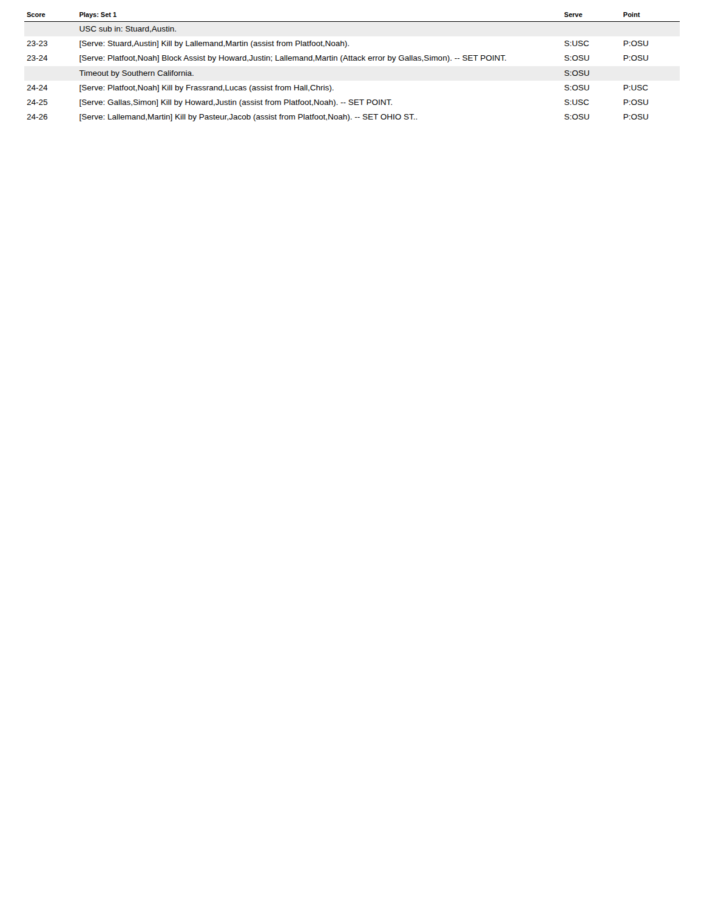| Score | Plays: Set 1 | Serve | Point |
| --- | --- | --- | --- |
| | USC sub in: Stuard,Austin. | | |
| 23-23 | [Serve: Stuard,Austin] Kill by Lallemand,Martin (assist from Platfoot,Noah). | S:USC | P:OSU |
| 23-24 | [Serve: Platfoot,Noah] Block Assist by Howard,Justin; Lallemand,Martin (Attack error by Gallas,Simon). -- SET POINT. | S:OSU | P:OSU |
| | Timeout by Southern California. | S:OSU | |
| 24-24 | [Serve: Platfoot,Noah] Kill by Frassrand,Lucas (assist from Hall,Chris). | S:OSU | P:USC |
| 24-25 | [Serve: Gallas,Simon] Kill by Howard,Justin (assist from Platfoot,Noah). -- SET POINT. | S:USC | P:OSU |
| 24-26 | [Serve: Lallemand,Martin] Kill by Pasteur,Jacob (assist from Platfoot,Noah). -- SET OHIO ST.. | S:OSU | P:OSU |